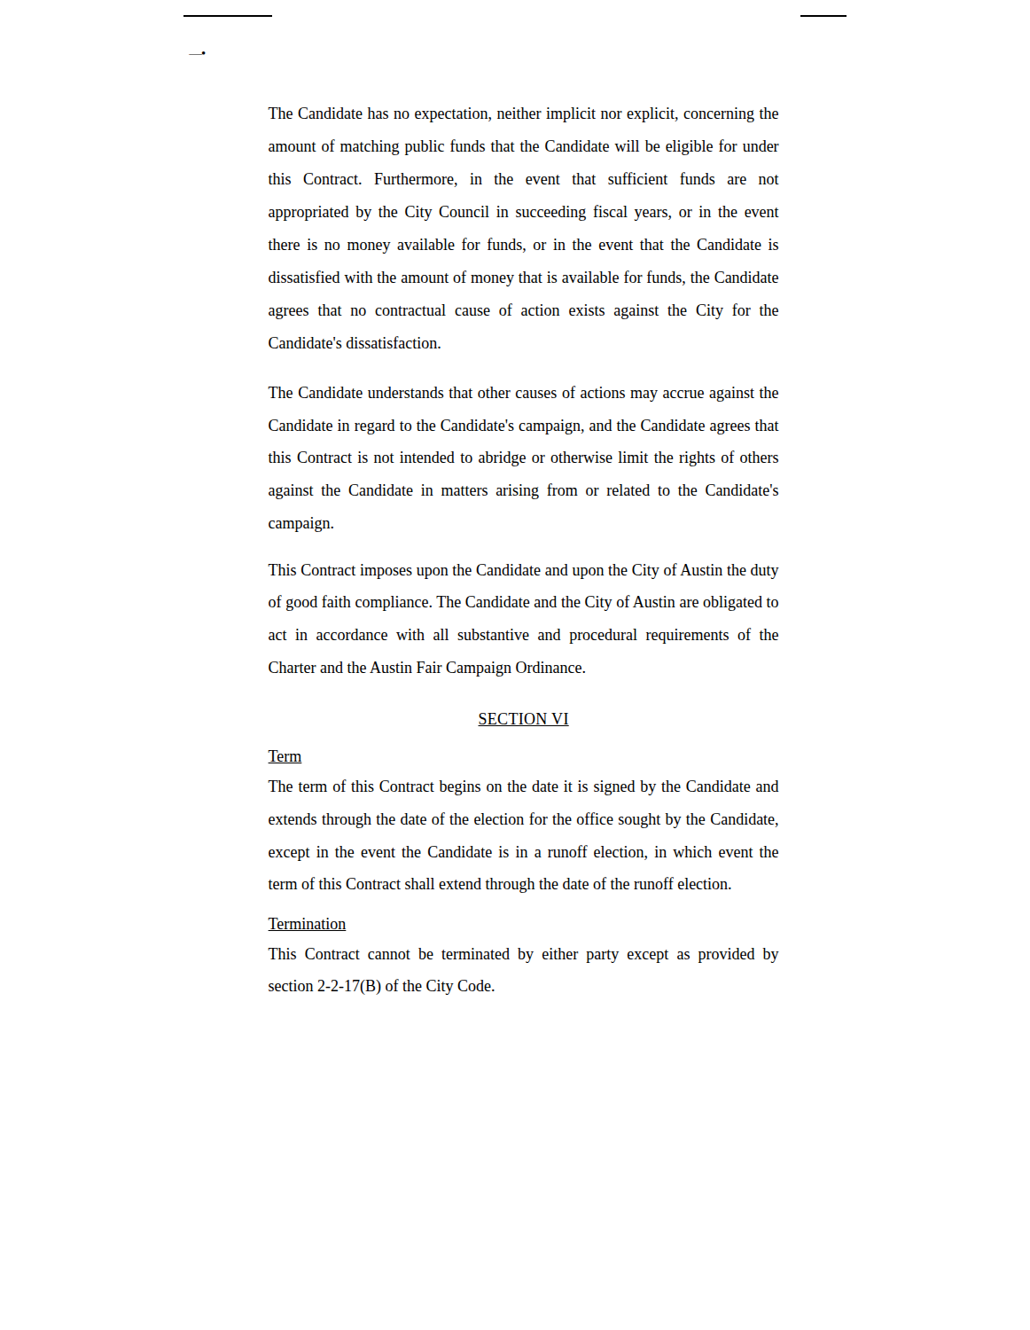—•
The Candidate has no expectation, neither implicit nor explicit, concerning the amount of matching public funds that the Candidate will be eligible for under this Contract. Furthermore, in the event that sufficient funds are not appropriated by the City Council in succeeding fiscal years, or in the event there is no money available for funds, or in the event that the Candidate is dissatisfied with the amount of money that is available for funds, the Candidate agrees that no contractual cause of action exists against the City for the Candidate's dissatisfaction.
The Candidate understands that other causes of actions may accrue against the Candidate in regard to the Candidate's campaign, and the Candidate agrees that this Contract is not intended to abridge or otherwise limit the rights of others against the Candidate in matters arising from or related to the Candidate's campaign.
This Contract imposes upon the Candidate and upon the City of Austin the duty of good faith compliance. The Candidate and the City of Austin are obligated to act in accordance with all substantive and procedural requirements of the Charter and the Austin Fair Campaign Ordinance.
SECTION VI
Term
The term of this Contract begins on the date it is signed by the Candidate and extends through the date of the election for the office sought by the Candidate, except in the event the Candidate is in a runoff election, in which event the term of this Contract shall extend through the date of the runoff election.
Termination
This Contract cannot be terminated by either party except as provided by section 2-2-17(B) of the City Code.